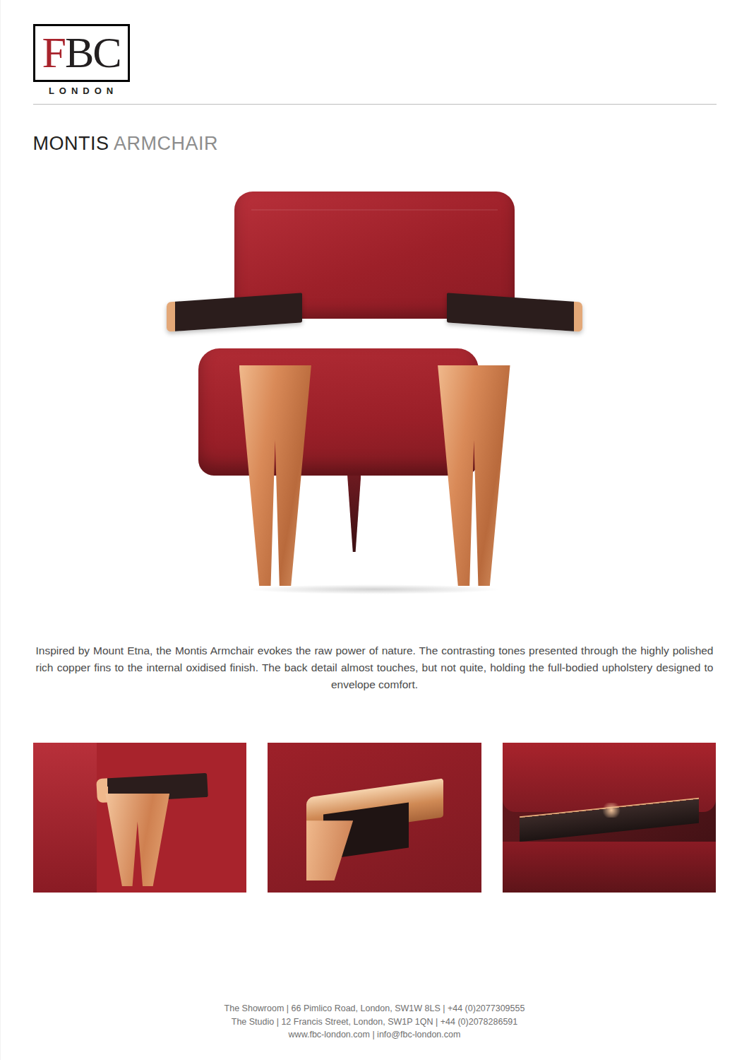FBC
LONDON
MONTIS ARMCHAIR
Inspired by Mount Etna, the Montis Armchair evokes the raw power of nature. The contrasting tones presented through the highly polished rich copper fins to the internal oxidised finish. The back detail almost touches, but not quite, holding the full-bodied upholstery designed to envelope comfort.
The Showroom | 66 Pimlico Road, London, SW1W 8LS | +44 (0)2077309555
The Studio | 12 Francis Street, London, SW1P 1QN | +44 (0)2078286591
www.fbc-london.com | info@fbc-london.com